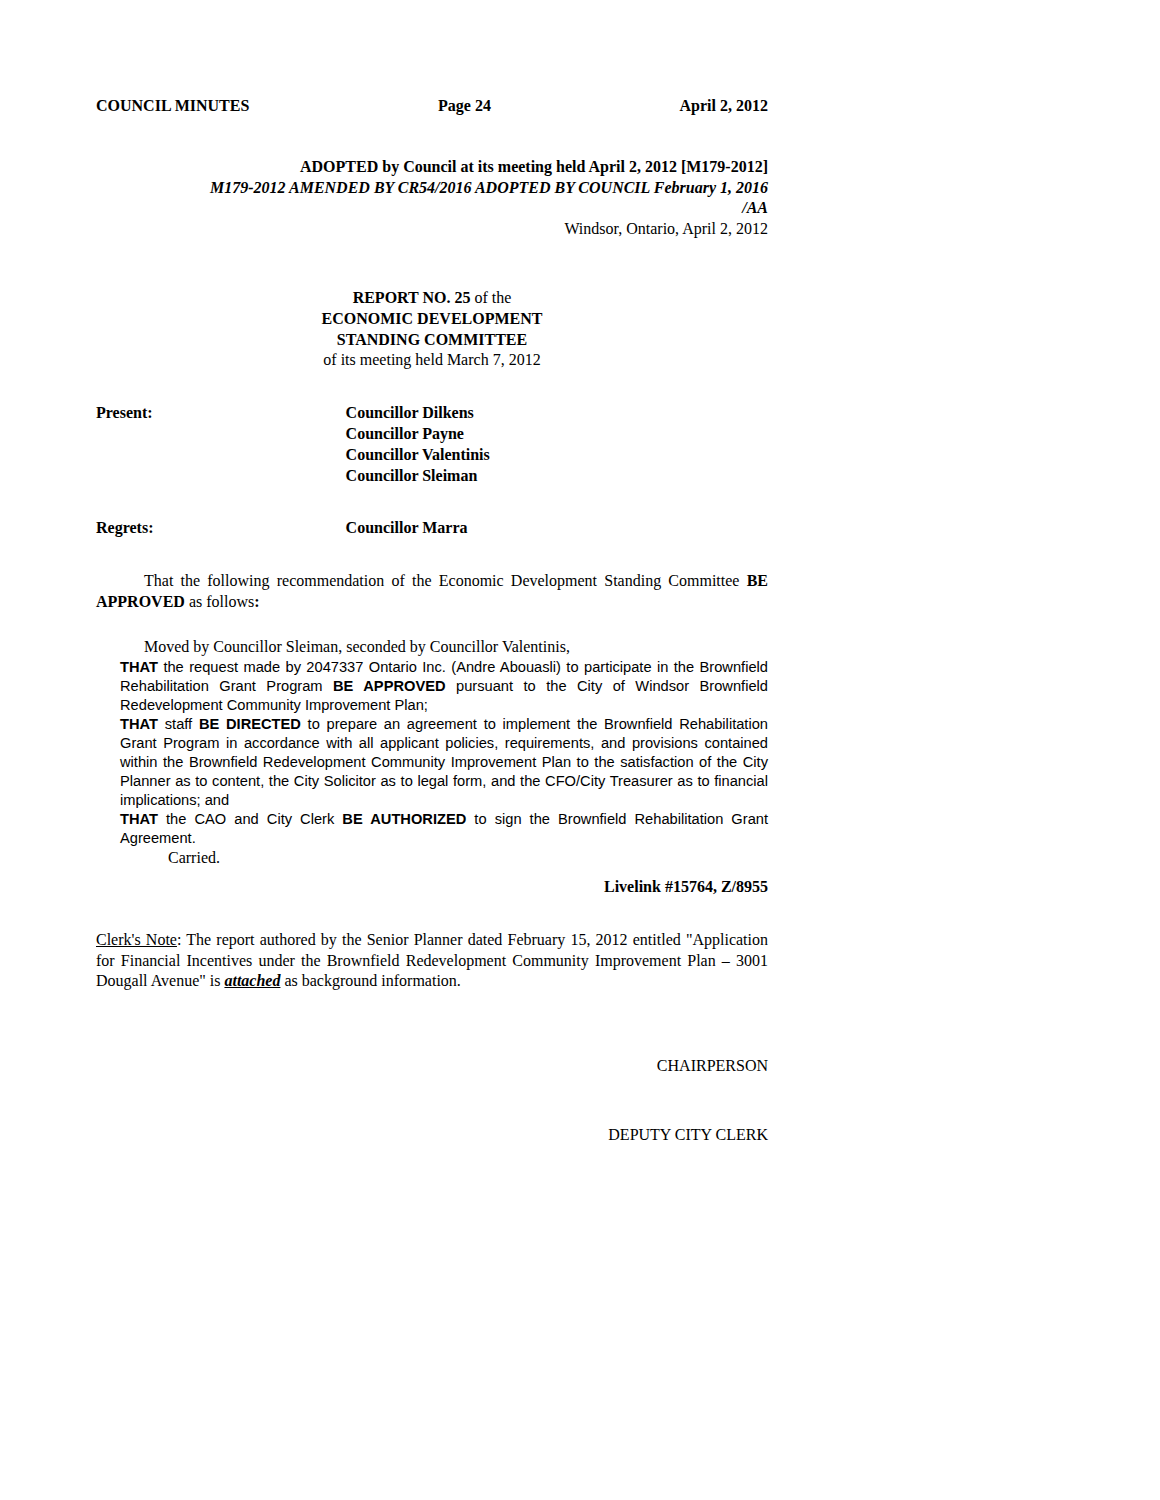COUNCIL MINUTES
Page 24
April 2, 2012
ADOPTED by Council at its meeting held April 2, 2012 [M179-2012]
M179-2012 AMENDED BY CR54/2016 ADOPTED BY COUNCIL February 1, 2016
/AA
Windsor, Ontario, April 2, 2012
REPORT NO. 25 of the
ECONOMIC DEVELOPMENT
STANDING COMMITTEE
of its meeting held March 7, 2012
Present:
Councillor Dilkens
Councillor Payne
Councillor Valentinis
Councillor Sleiman
Regrets:
Councillor Marra
That the following recommendation of the Economic Development Standing Committee BE APPROVED as follows:
Moved by Councillor Sleiman, seconded by Councillor Valentinis,
THAT the request made by 2047337 Ontario Inc. (Andre Abouasli) to participate in the Brownfield Rehabilitation Grant Program BE APPROVED pursuant to the City of Windsor Brownfield Redevelopment Community Improvement Plan;
THAT staff BE DIRECTED to prepare an agreement to implement the Brownfield Rehabilitation Grant Program in accordance with all applicant policies, requirements, and provisions contained within the Brownfield Redevelopment Community Improvement Plan to the satisfaction of the City Planner as to content, the City Solicitor as to legal form, and the CFO/City Treasurer as to financial implications; and
THAT the CAO and City Clerk BE AUTHORIZED to sign the Brownfield Rehabilitation Grant Agreement.
Carried.
Livelink #15764, Z/8955
Clerk's Note: The report authored by the Senior Planner dated February 15, 2012 entitled "Application for Financial Incentives under the Brownfield Redevelopment Community Improvement Plan – 3001 Dougall Avenue" is attached as background information.
CHAIRPERSON
DEPUTY CITY CLERK